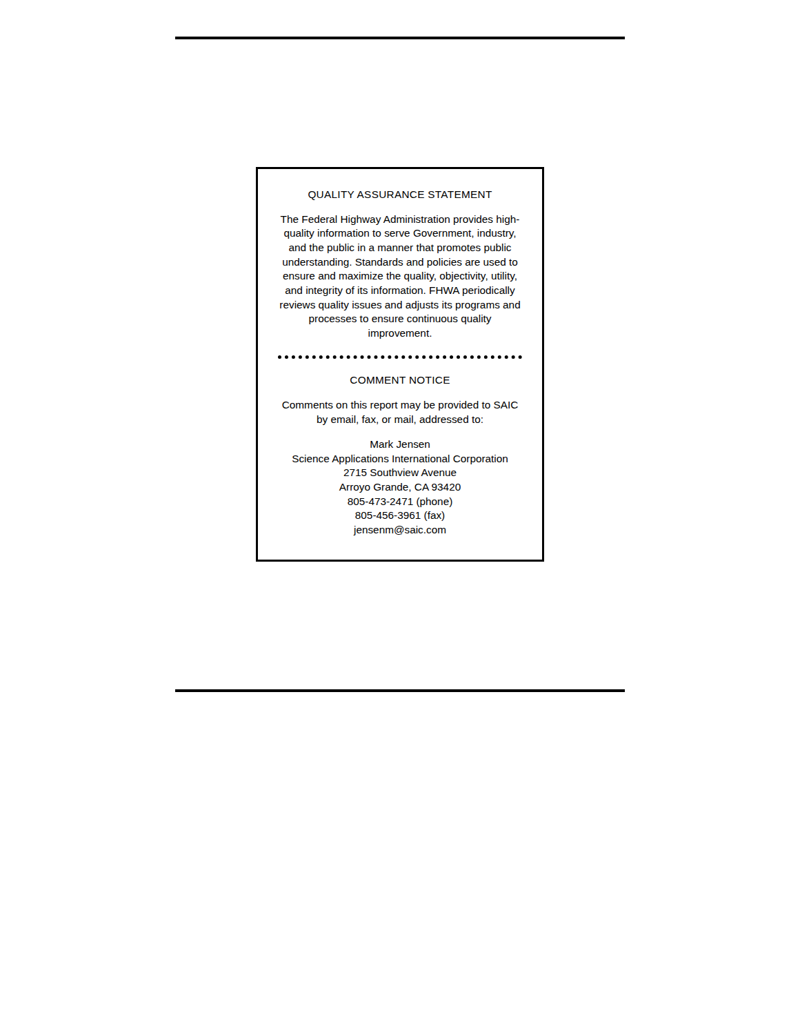QUALITY ASSURANCE STATEMENT
The Federal Highway Administration provides high-quality information to serve Government, industry, and the public in a manner that promotes public understanding. Standards and policies are used to ensure and maximize the quality, objectivity, utility, and integrity of its information. FHWA periodically reviews quality issues and adjusts its programs and processes to ensure continuous quality improvement.
COMMENT NOTICE
Comments on this report may be provided to SAIC
by email, fax, or mail, addressed to:
Mark Jensen Science Applications International Corporation 2715 Southview Avenue Arroyo Grande, CA 93420 805-473-2471 (phone) 805-456-3961 (fax) jensenm@saic.com